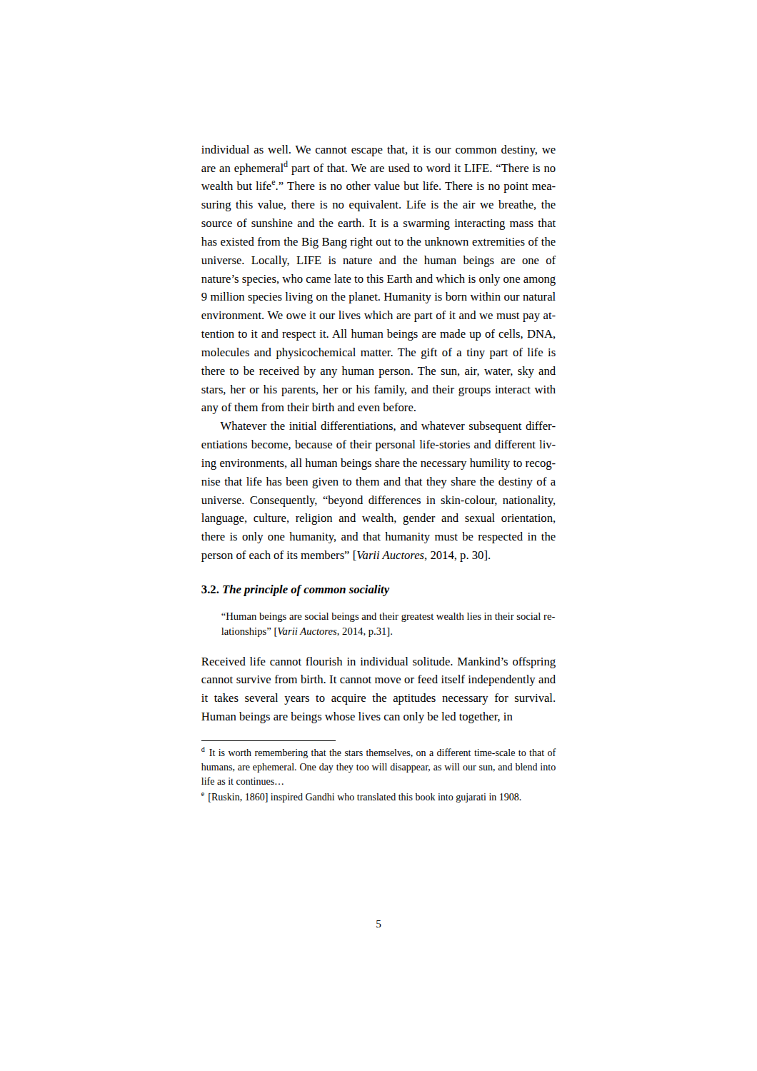individual as well. We cannot escape that, it is our common destiny, we are an ephemerald part of that. We are used to word it LIFE. “There is no wealth but lifee.” There is no other value but life. There is no point measuring this value, there is no equivalent. Life is the air we breathe, the source of sunshine and the earth. It is a swarming interacting mass that has existed from the Big Bang right out to the unknown extremities of the universe. Locally, LIFE is nature and the human beings are one of nature’s species, who came late to this Earth and which is only one among 9 million species living on the planet. Humanity is born within our natural environment. We owe it our lives which are part of it and we must pay attention to it and respect it. All human beings are made up of cells, DNA, molecules and physicochemical matter. The gift of a tiny part of life is there to be received by any human person. The sun, air, water, sky and stars, her or his parents, her or his family, and their groups interact with any of them from their birth and even before.
Whatever the initial differentiations, and whatever subsequent differentiations become, because of their personal life-stories and different living environments, all human beings share the necessary humility to recognise that life has been given to them and that they share the destiny of a universe. Consequently, “beyond differences in skin-colour, nationality, language, culture, religion and wealth, gender and sexual orientation, there is only one humanity, and that humanity must be respected in the person of each of its members” [Varii Auctores, 2014, p. 30].
3.2. The principle of common sociality
“Human beings are social beings and their greatest wealth lies in their social relationships” [Varii Auctores, 2014, p.31].
Received life cannot flourish in individual solitude. Mankind’s offspring cannot survive from birth. It cannot move or feed itself independently and it takes several years to acquire the aptitudes necessary for survival. Human beings are beings whose lives can only be led together, in
d It is worth remembering that the stars themselves, on a different time-scale to that of humans, are ephemeral. One day they too will disappear, as will our sun, and blend into life as it continues…
e [Ruskin, 1860] inspired Gandhi who translated this book into gujarati in 1908.
5